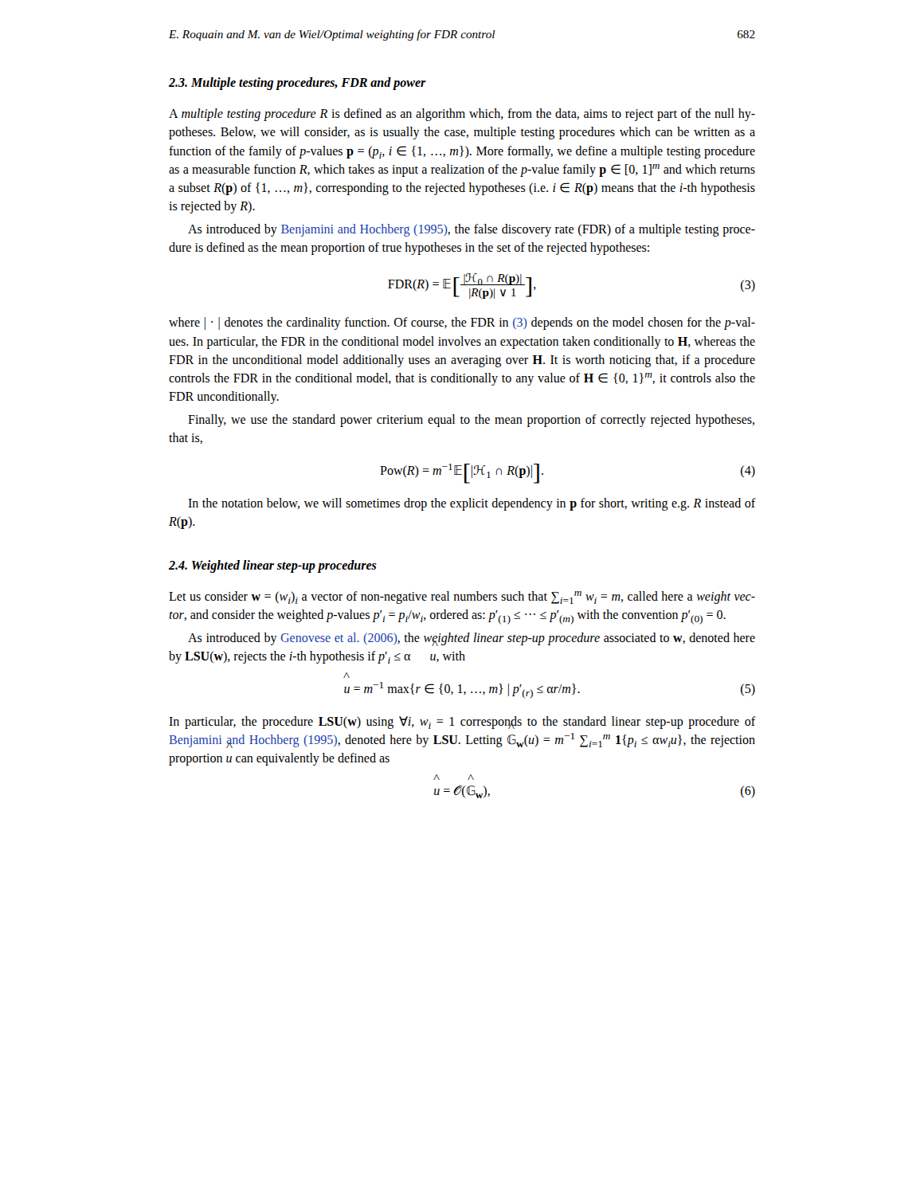E. Roquain and M. van de Wiel/Optimal weighting for FDR control 682
2.3. Multiple testing procedures, FDR and power
A multiple testing procedure R is defined as an algorithm which, from the data, aims to reject part of the null hypotheses. Below, we will consider, as is usually the case, multiple testing procedures which can be written as a function of the family of p-values p = (pi, i ∈ {1, …, m}). More formally, we define a multiple testing procedure as a measurable function R, which takes as input a realization of the p-value family p ∈ [0, 1]m and which returns a subset R(p) of {1, …, m}, corresponding to the rejected hypotheses (i.e. i ∈ R(p) means that the i-th hypothesis is rejected by R).
As introduced by Benjamini and Hochberg (1995), the false discovery rate (FDR) of a multiple testing procedure is defined as the mean proportion of true hypotheses in the set of the rejected hypotheses:
FDR(R) = 𝔼[|ℋ0 ∩ R(p)||R(p)| ∨ 1], (3)
where | · | denotes the cardinality function. Of course, the FDR in (3) depends on the model chosen for the p-values. In particular, the FDR in the conditional model involves an expectation taken conditionally to H, whereas the FDR in the unconditional model additionally uses an averaging over H. It is worth noticing that, if a procedure controls the FDR in the conditional model, that is conditionally to any value of H ∈ {0, 1}m, it controls also the FDR unconditionally.
Finally, we use the standard power criterium equal to the mean proportion of correctly rejected hypotheses, that is,
Pow(R) = m−1𝔼[|ℋ1 ∩ R(p)|]. (4)
In the notation below, we will sometimes drop the explicit dependency in p for short, writing e.g. R instead of R(p).
2.4. Weighted linear step-up procedures
Let us consider w = (wi)i a vector of non-negative real numbers such that ∑i=1m wi = m, called here a weight vector, and consider the weighted p-values p′i = pi/wi, ordered as: p′(1) ≤ ··· ≤ p′(m) with the convention p′(0) = 0.
As introduced by Genovese et al. (2006), the weighted linear step-up procedure associated to w, denoted here by LSU(w), rejects the i-th hypothesis if p′i ≤ αu, with
u = m−1 max{r ∈ {0, 1, …, m} | p′(r) ≤ αr/m}. (5)
In particular, the procedure LSU(w) using ∀i, wi = 1 corresponds to the standard linear step-up procedure of Benjamini and Hochberg (1995), denoted here by LSU. Letting 𝔾w(u) = m−1 ∑i=1m 1{pi ≤ αwiu}, the rejection proportion u can equivalently be defined as
u = 𝒪(𝔾w), (6)